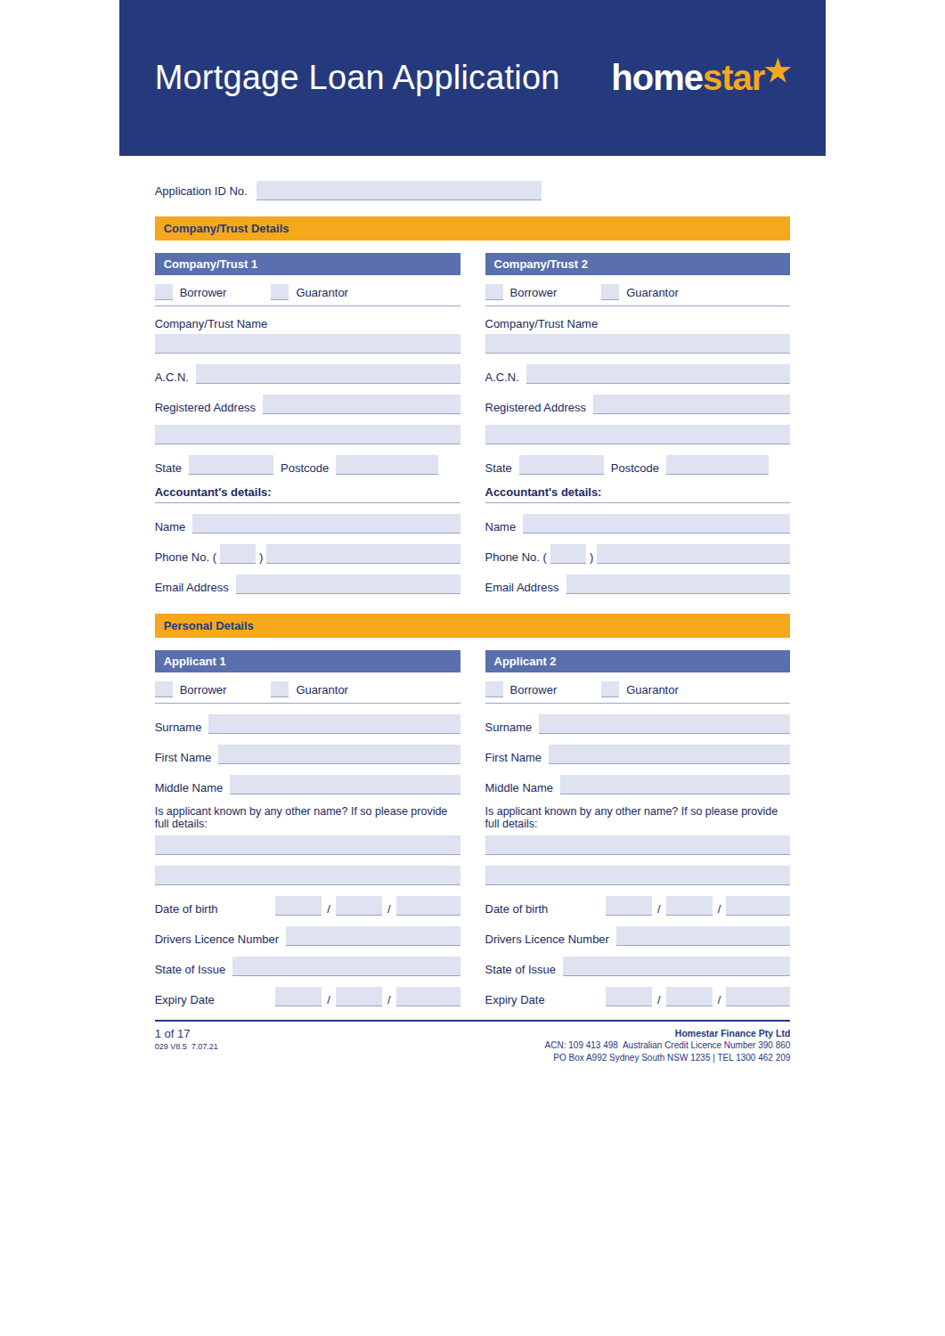Mortgage Loan Application
home star★
Application ID No.
Company/Trust Details
Company/Trust 1
Borrower Guarantor
Company/Trust Name
A.C.N.
Registered Address
State Postcode
Accountant's details:
Name
Phone No. ( )
Email Address
Company/Trust 2
Borrower Guarantor
Company/Trust Name
A.C.N.
Registered Address
State Postcode
Accountant's details:
Name
Phone No. ( )
Email Address
Personal Details
Applicant 1
Borrower Guarantor
Surname
First Name
Middle Name
Is applicant known by any other name? If so please provide full details:
Date of birth / /
Drivers Licence Number
State of Issue
Expiry Date / /
Applicant 2
Borrower Guarantor
Surname
First Name
Middle Name
Is applicant known by any other name? If so please provide full details:
Date of birth / /
Drivers Licence Number
State of Issue
Expiry Date / /
1 of 17
029 V8.5 7.07.21
Homestar Finance Pty Ltd
ACN: 109 413 498 Australian Credit Licence Number 390 860
PO Box A992 Sydney South NSW 1235 | TEL 1300 462 209